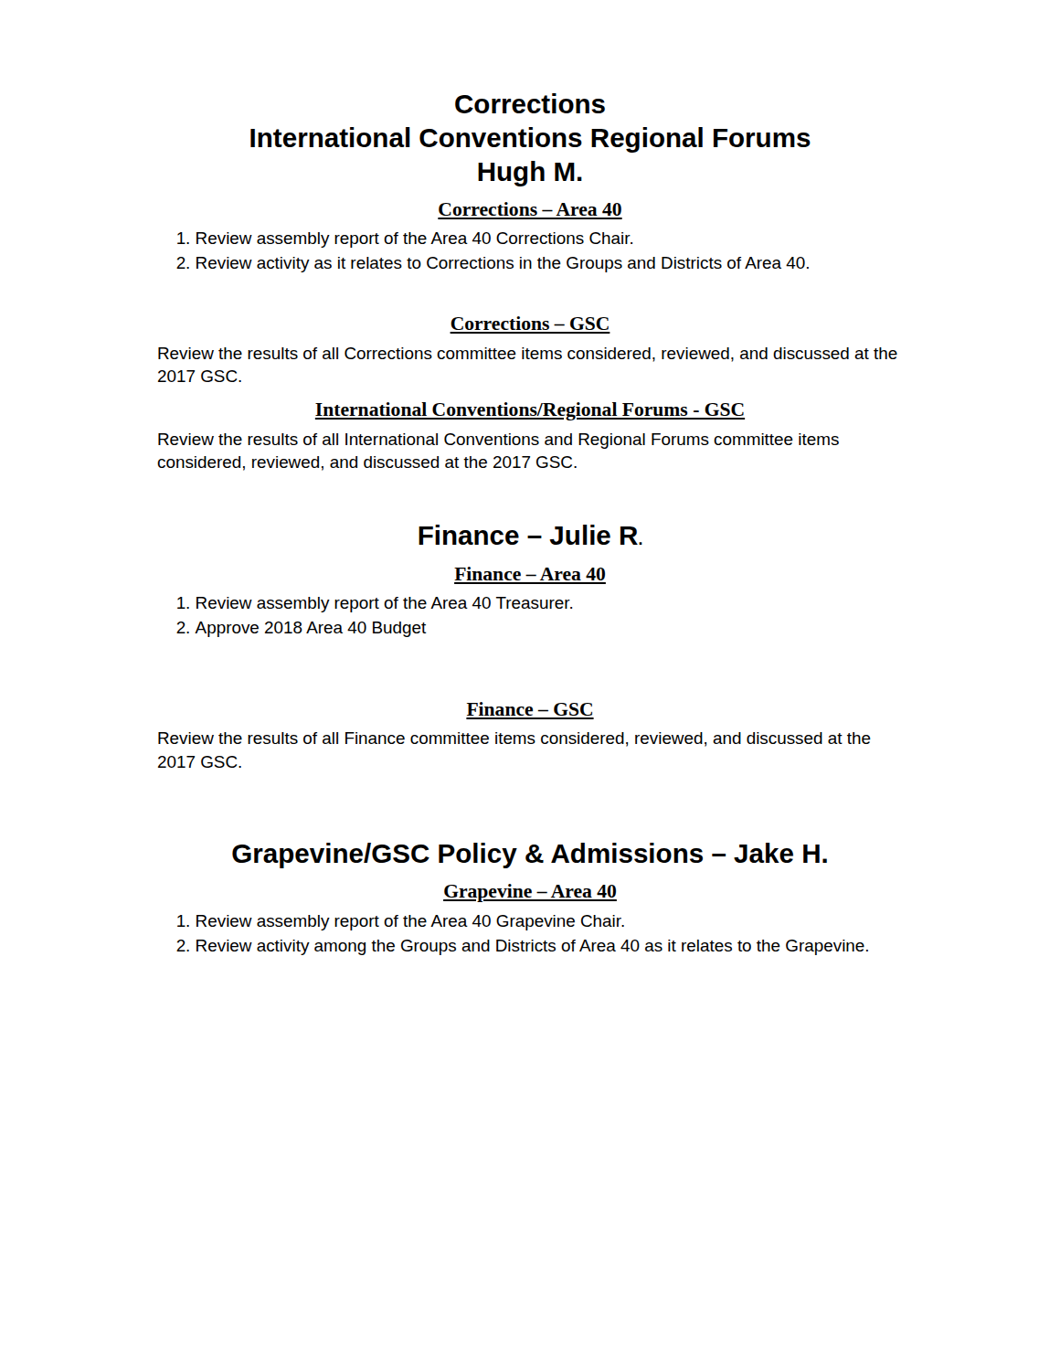Corrections International Conventions Regional Forums Hugh M.
Corrections – Area 40
Review assembly report of the Area 40 Corrections Chair.
Review activity as it relates to Corrections in the Groups and Districts of Area 40.
Corrections – GSC
Review the results of all Corrections committee items considered, reviewed, and discussed at the 2017 GSC.
International Conventions/Regional Forums - GSC
Review the results of all International Conventions and Regional Forums committee items considered, reviewed, and discussed at the 2017 GSC.
Finance – Julie R.
Finance – Area 40
Review assembly report of the Area 40 Treasurer.
Approve 2018 Area 40 Budget
Finance – GSC
Review the results of all Finance committee items considered, reviewed, and discussed at the 2017 GSC.
Grapevine/GSC Policy & Admissions – Jake H.
Grapevine – Area 40
Review assembly report of the Area 40 Grapevine Chair.
Review activity among the Groups and Districts of Area 40 as it relates to the Grapevine.